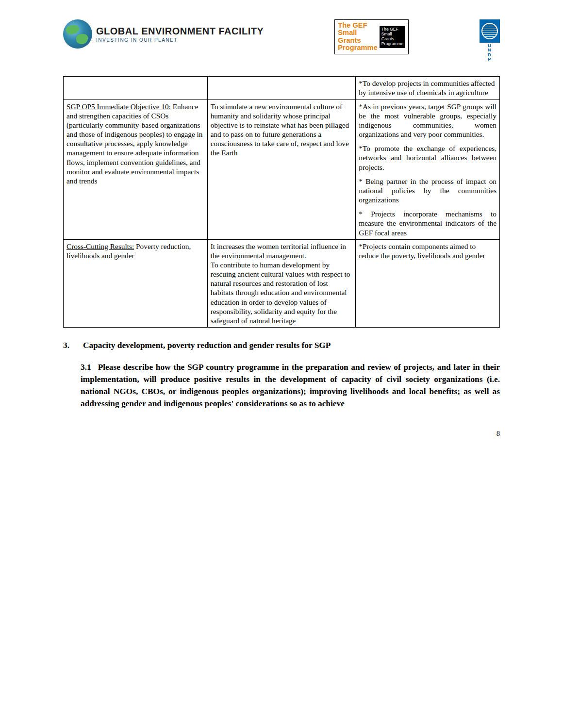GLOBAL ENVIRONMENT FACILITY
INVESTING IN OUR PLANET
The GEF
Small
Grants
Programme
The GEF
Small
Grants
Programme
U
N
D
P
| | | *To develop projects in communities affected by intensive use of chemicals in agriculture |
| SGP OP5 Immediate Objective 10: Enhance and strengthen capacities of CSOs (particularly community-based organizations and those of indigenous peoples) to engage in consultative processes, apply knowledge management to ensure adequate information flows, implement convention guidelines, and monitor and evaluate environmental impacts and trends | To stimulate a new environmental culture of humanity and solidarity whose principal objective is to reinstate what has been pillaged and to pass on to future generations a consciousness to take care of, respect and love the Earth | *As in previous years, target SGP groups will be the most vulnerable groups, especially indigenous communities, women organizations and very poor communities. *To promote the exchange of experiences, networks and horizontal alliances between projects. * Being partner in the process of impact on national policies by the communities organizations * Projects incorporate mechanisms to measure the environmental indicators of the GEF focal areas |
| Cross-Cutting Results: Poverty reduction, livelihoods and gender | It increases the women territorial influence in the environmental management. To contribute to human development by rescuing ancient cultural values with respect to natural resources and restoration of lost habitats through education and environmental education in order to develop values of responsibility, solidarity and equity for the safeguard of natural heritage | *Projects contain components aimed to reduce the poverty, livelihoods and gender |
3. Capacity development, poverty reduction and gender results for SGP
3.1 Please describe how the SGP country programme in the preparation and review of projects, and later in their implementation, will produce positive results in the development of capacity of civil society organizations (i.e. national NGOs, CBOs, or indigenous peoples organizations); improving livelihoods and local benefits; as well as addressing gender and indigenous peoples' considerations so as to achieve
8